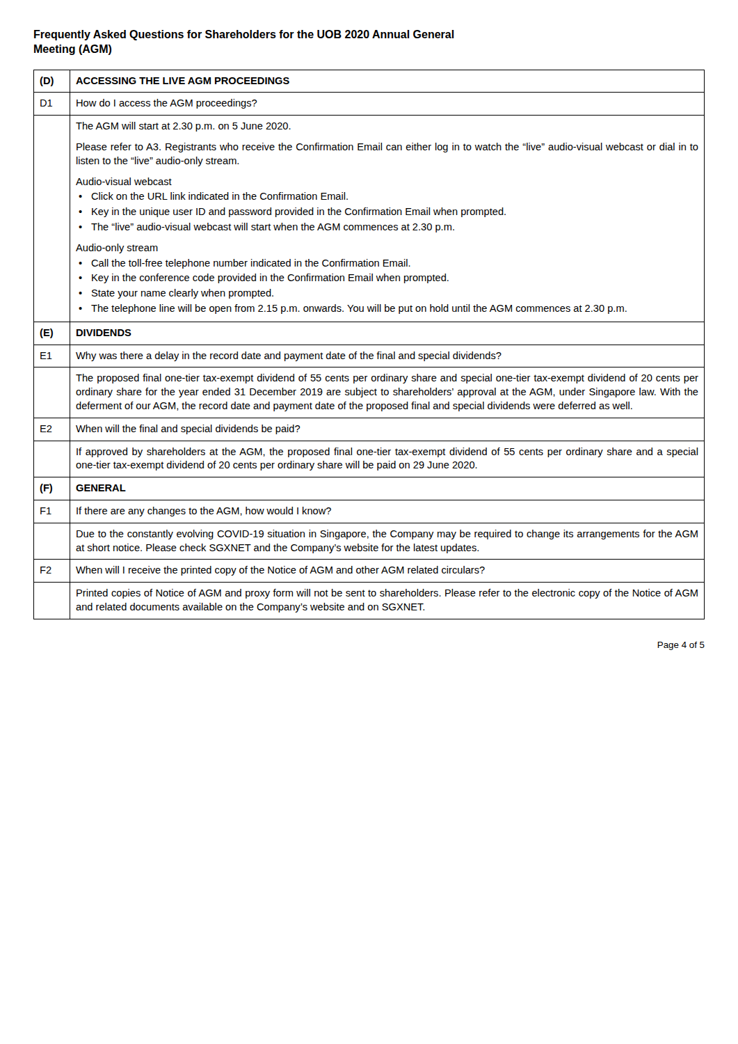Frequently Asked Questions for Shareholders for the UOB 2020 Annual General
Meeting (AGM)
| (D) | ACCESSING THE LIVE AGM PROCEEDINGS |
| D1 | How do I access the AGM proceedings? |
| | The AGM will start at 2.30 p.m. on 5 June 2020. Please refer to A3. Registrants who receive the Confirmation Email can either log in to watch the “live” audio-visual webcast or dial in to listen to the “live” audio-only stream. Audio-visual webcast Click on the URL link indicated in the Confirmation Email. Key in the unique user ID and password provided in the Confirmation Email when prompted. The “live” audio-visual webcast will start when the AGM commences at 2.30 p.m. Audio-only stream Call the toll-free telephone number indicated in the Confirmation Email. Key in the conference code provided in the Confirmation Email when prompted. State your name clearly when prompted. The telephone line will be open from 2.15 p.m. onwards. You will be put on hold until the AGM commences at 2.30 p.m. |
| (E) | DIVIDENDS |
| E1 | Why was there a delay in the record date and payment date of the final and special dividends? |
| | The proposed final one-tier tax-exempt dividend of 55 cents per ordinary share and special one-tier tax-exempt dividend of 20 cents per ordinary share for the year ended 31 December 2019 are subject to shareholders’ approval at the AGM, under Singapore law. With the deferment of our AGM, the record date and payment date of the proposed final and special dividends were deferred as well. |
| E2 | When will the final and special dividends be paid? |
| | If approved by shareholders at the AGM, the proposed final one-tier tax-exempt dividend of 55 cents per ordinary share and a special one-tier tax-exempt dividend of 20 cents per ordinary share will be paid on 29 June 2020. |
| (F) | GENERAL |
| F1 | If there are any changes to the AGM, how would I know? |
| | Due to the constantly evolving COVID-19 situation in Singapore, the Company may be required to change its arrangements for the AGM at short notice. Please check SGXNET and the Company’s website for the latest updates. |
| F2 | When will I receive the printed copy of the Notice of AGM and other AGM related circulars? |
| | Printed copies of Notice of AGM and proxy form will not be sent to shareholders. Please refer to the electronic copy of the Notice of AGM and related documents available on the Company’s website and on SGXNET. |
Page 4 of 5